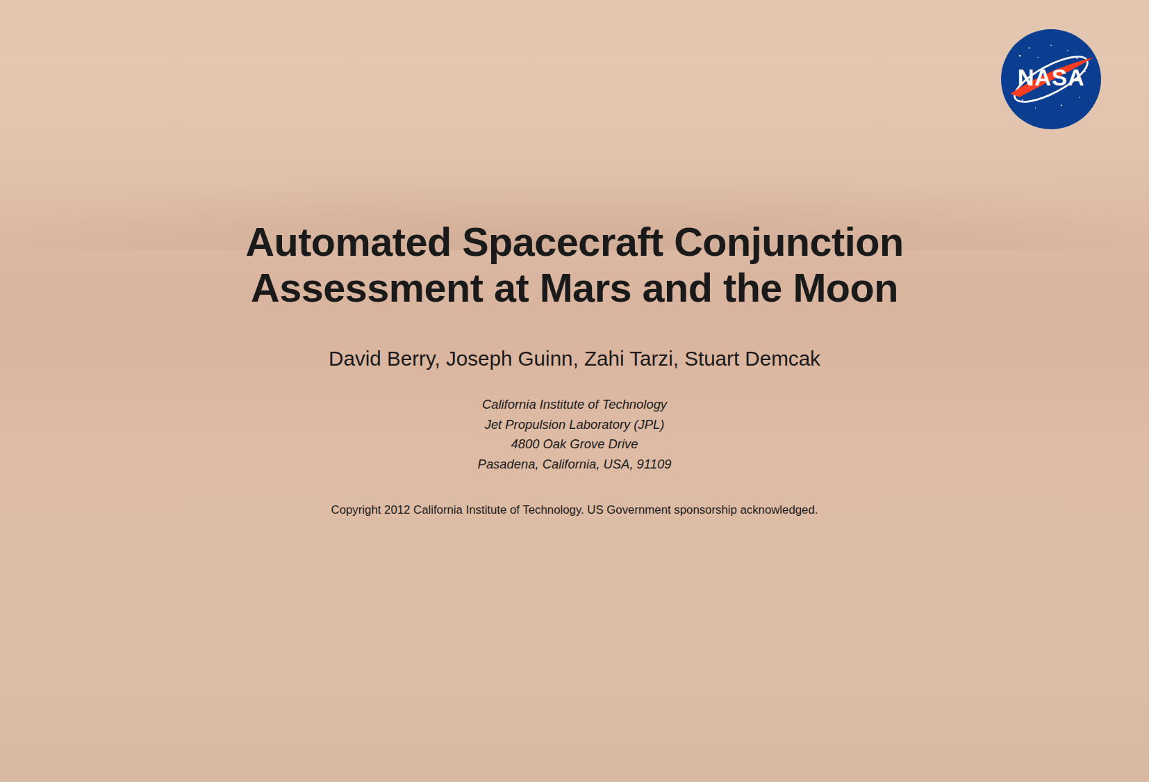NASA
Automated Spacecraft Conjunction
Assessment at Mars and the Moon
David Berry, Joseph Guinn, Zahi Tarzi, Stuart Demcak
California Institute of Technology
Jet Propulsion Laboratory (JPL)
4800 Oak Grove Drive
Pasadena, California, USA, 91109
Copyright 2012 California Institute of Technology. US Government sponsorship acknowledged.